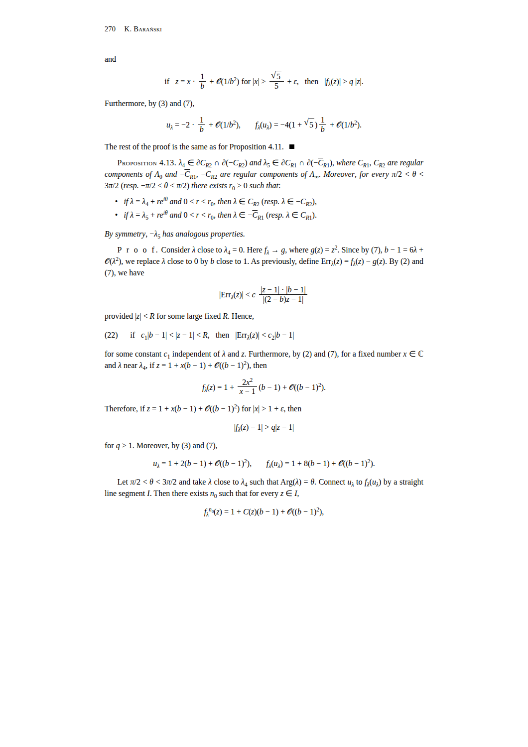270 K. Barański
and
if z = x · 1 b + 𝒪(1/b2) for |x| > 55 + ε, then |fλ(z)| > q |z|.
Furthermore, by (3) and (7),
uλ = −2 · 1 b + 𝒪(1/b2), fλ(uλ) = −4(1 + 5)1 b + 𝒪(1/b2).
The rest of the proof is the same as for Proposition 4.11.
Proposition 4.13. λ4 ∈ ∂CR2 ∩ ∂(−CR2) and λ5 ∈ ∂CR1 ∩ ∂(−CR1), where CR1, CR2 are regular components of Λ0 and −CR1, −CR2 are regular components of Λ∞. Moreover, for every π/2 < θ < 3π/2 (resp. −π/2 < θ < π/2) there exists r0 > 0 such that:
if λ = λ4 + reiθ and 0 < r < r0, then λ ∈ CR2 (resp. λ ∈ −CR2),
if λ = λ5 + reiθ and 0 < r < r0, then λ ∈ −CR1 (resp. λ ∈ CR1).
By symmetry, −λ5 has analogous properties.
P r o o f. Consider λ close to λ4 = 0. Here fλ → g, where g(z) = z2. Since by (7), b − 1 = 6λ + 𝒪(λ2), we replace λ close to 0 by b close to 1. As previously, define Errλ(z) = fλ(z) − g(z). By (2) and (7), we have
|Errλ(z)| < c |z − 1| · |b − 1||(2 − b)z − 1|
provided |z| < R for some large fixed R. Hence,
(22) if c1|b − 1| < |z − 1| < R, then |Errλ(z)| < c2|b − 1|
for some constant c1 independent of λ and z. Furthermore, by (2) and (7), for a fixed number x ∈ ℂ and λ near λ4, if z = 1 + x(b − 1) + 𝒪((b − 1)2), then
fλ(z) = 1 + 2x2 x − 1(b − 1) + 𝒪((b − 1)2).
Therefore, if z = 1 + x(b − 1) + 𝒪((b − 1)2) for |x| > 1 + ε, then
|fλ(z) − 1| > q|z − 1|
for q > 1. Moreover, by (3) and (7),
uλ = 1 + 2(b − 1) + 𝒪((b − 1)2), fλ(uλ) = 1 + 8(b − 1) + 𝒪((b − 1)2).
Let π/2 < θ < 3π/2 and take λ close to λ4 such that Arg(λ) = θ. Connect uλ to fλ(uλ) by a straight line segment I. Then there exists n0 such that for every z ∈ I,
fλn0(z) = 1 + C(z)(b − 1) + 𝒪((b − 1)2),